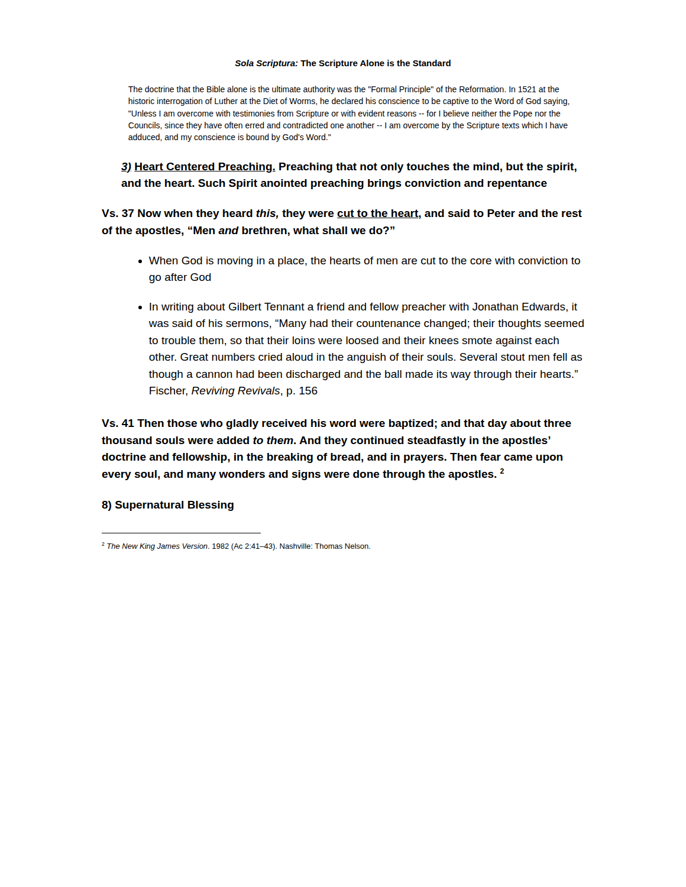Sola Scriptura: The Scripture Alone is the Standard
The doctrine that the Bible alone is the ultimate authority was the "Formal Principle" of the Reformation. In 1521 at the historic interrogation of Luther at the Diet of Worms, he declared his conscience to be captive to the Word of God saying, "Unless I am overcome with testimonies from Scripture or with evident reasons -- for I believe neither the Pope nor the Councils, since they have often erred and contradicted one another -- I am overcome by the Scripture texts which I have adduced, and my conscience is bound by God's Word."
3) Heart Centered Preaching. Preaching that not only touches the mind, but the spirit, and the heart. Such Spirit anointed preaching brings conviction and repentance
Vs. 37 Now when they heard this, they were cut to the heart, and said to Peter and the rest of the apostles, “Men and brethren, what shall we do?”
When God is moving in a place, the hearts of men are cut to the core with conviction to go after God
In writing about Gilbert Tennant a friend and fellow preacher with Jonathan Edwards, it was said of his sermons, “Many had their countenance changed; their thoughts seemed to trouble them, so that their loins were loosed and their knees smote against each other. Great numbers cried aloud in the anguish of their souls. Several stout men fell as though a cannon had been discharged and the ball made its way through their hearts.” Fischer, Reviving Revivals, p. 156
Vs. 41 Then those who gladly received his word were baptized; and that day about three thousand souls were added to them. And they continued steadfastly in the apostles’ doctrine and fellowship, in the breaking of bread, and in prayers. Then fear came upon every soul, and many wonders and signs were done through the apostles. 2
8) Supernatural Blessing
2 The New King James Version. 1982 (Ac 2:41–43). Nashville: Thomas Nelson.